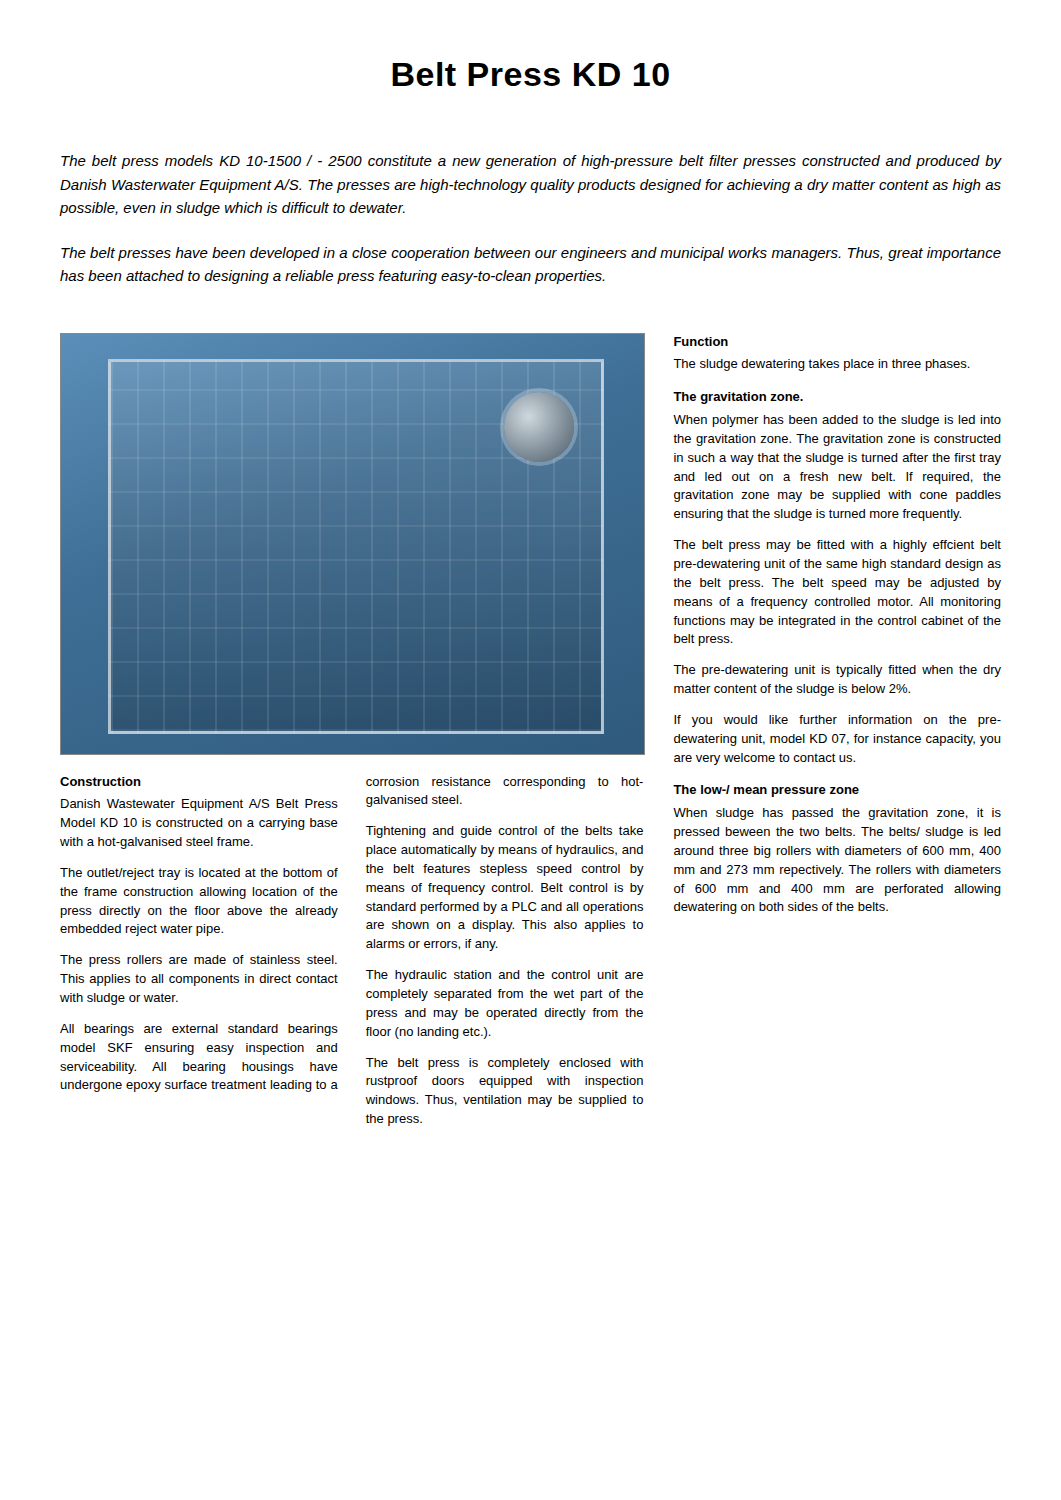Belt Press KD 10
The belt press models KD 10-1500 / - 2500 constitute a new generation of high-pressure belt filter presses constructed and produced by Danish Wasterwater Equipment A/S. The presses are high-technology quality products designed for achieving a dry matter content as high as possible, even in sludge which is difficult to dewater.
The belt presses have been developed in a close cooperation between our engineers and municipal works managers. Thus, great importance has been attached to designing a reliable press featuring easy-to-clean properties.
Construction
Danish Wastewater Equipment A/S Belt Press Model KD 10 is constructed on a carrying base with a hot-galvanised steel frame.
The outlet/reject tray is located at the bottom of the frame construction allowing location of the press directly on the floor above the already embedded reject water pipe.
The press rollers are made of stainless steel. This applies to all components in direct contact with sludge or water.
All bearings are external standard bearings model SKF ensuring easy inspection and serviceability. All bearing housings have undergone epoxy surface treatment leading to a corrosion resistance corresponding to hot-galvanised steel.
Tightening and guide control of the belts take place automatically by means of hydraulics, and the belt features stepless speed control by means of frequency control. Belt control is by standard performed by a PLC and all operations are shown on a display. This also applies to alarms or errors, if any.
The hydraulic station and the control unit are completely separated from the wet part of the press and may be operated directly from the floor (no landing etc.).
The belt press is completely enclosed with rustproof doors equipped with inspection windows. Thus, ventilation may be supplied to the press.
Function
The sludge dewatering takes place in three phases.
The gravitation zone.
When polymer has been added to the sludge is led into the gravitation zone. The gravitation zone is constructed in such a way that the sludge is turned after the first tray and led out on a fresh new belt. If required, the gravitation zone may be supplied with cone paddles ensuring that the sludge is turned more frequently.
The belt press may be fitted with a highly effcient belt pre-dewatering unit of the same high standard design as the belt press. The belt speed may be adjusted by means of a frequency controlled motor. All monitoring functions may be integrated in the control cabinet of the belt press.
The pre-dewatering unit is typically fitted when the dry matter content of the sludge is below 2%.
If you would like further information on the pre-dewatering unit, model KD 07, for instance capacity, you are very welcome to contact us.
The low-/ mean pressure zone
When sludge has passed the gravitation zone, it is pressed beween the two belts. The belts/ sludge is led around three big rollers with diameters of 600 mm, 400 mm and 273 mm repectively. The rollers with diameters of 600 mm and 400 mm are perforated allowing dewatering on both sides of the belts.